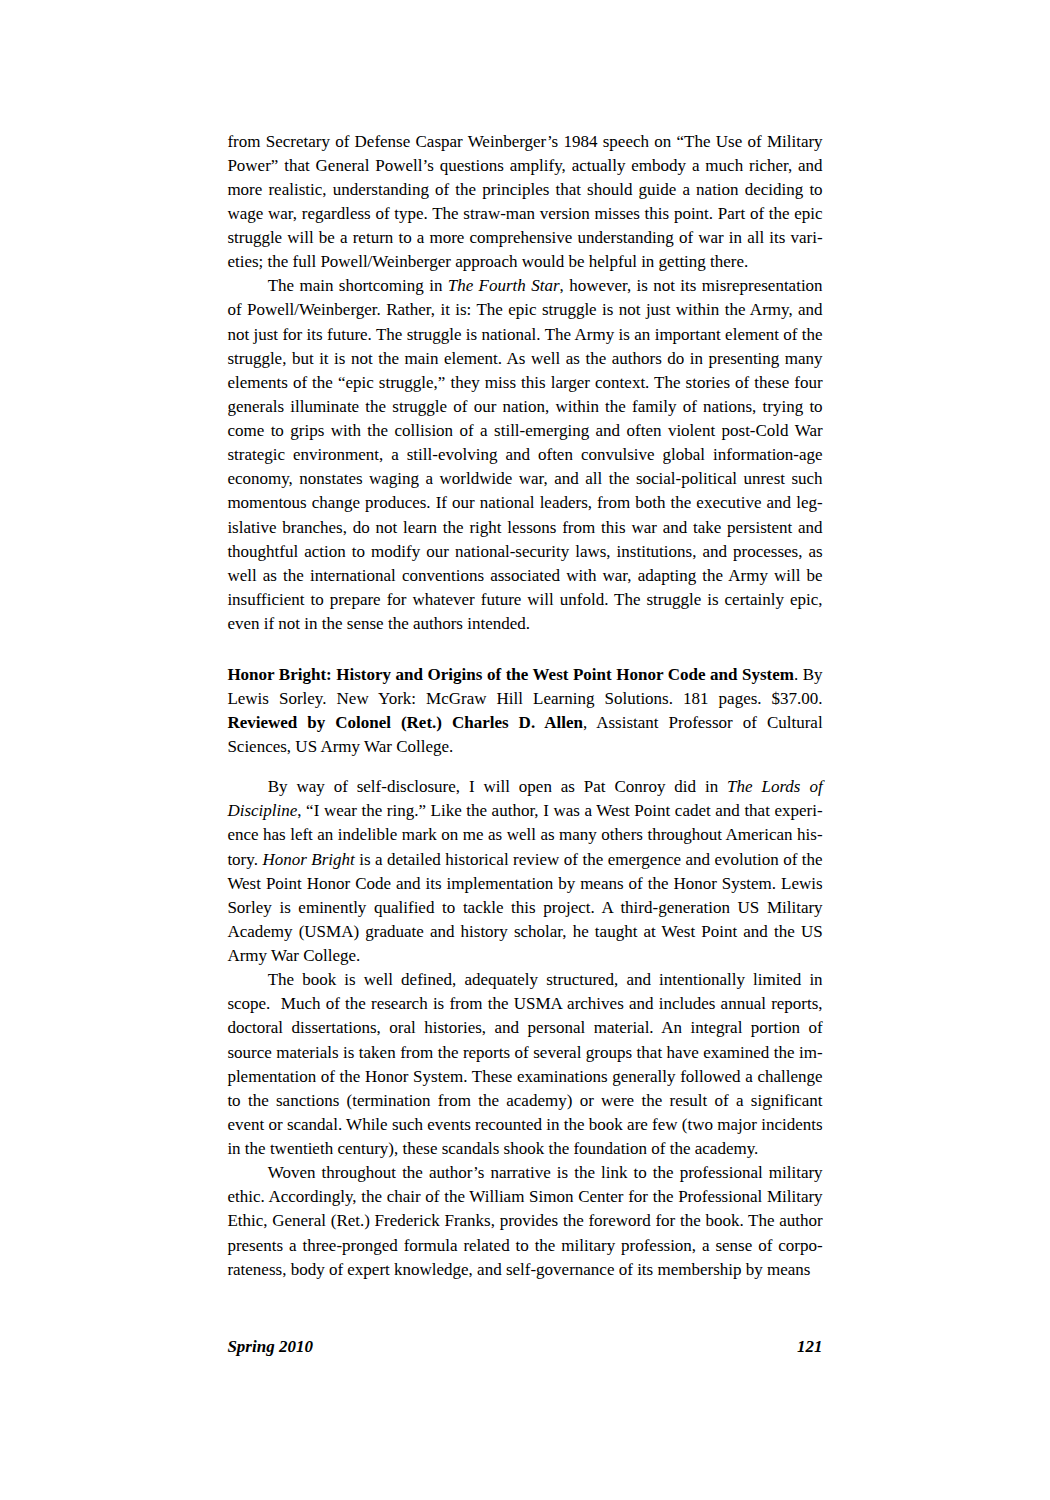from Secretary of Defense Caspar Weinberger’s 1984 speech on “The Use of Military Power” that General Powell’s questions amplify, actually embody a much richer, and more realistic, understanding of the principles that should guide a nation deciding to wage war, regardless of type. The straw-man version misses this point. Part of the epic struggle will be a return to a more comprehensive understanding of war in all its varieties; the full Powell/Weinberger approach would be helpful in getting there.
The main shortcoming in The Fourth Star, however, is not its misrepresentation of Powell/Weinberger. Rather, it is: The epic struggle is not just within the Army, and not just for its future. The struggle is national. The Army is an important element of the struggle, but it is not the main element. As well as the authors do in presenting many elements of the “epic struggle,” they miss this larger context. The stories of these four generals illuminate the struggle of our nation, within the family of nations, trying to come to grips with the collision of a still-emerging and often violent post-Cold War strategic environment, a still-evolving and often convulsive global information-age economy, nonstates waging a worldwide war, and all the social-political unrest such momentous change produces. If our national leaders, from both the executive and legislative branches, do not learn the right lessons from this war and take persistent and thoughtful action to modify our national-security laws, institutions, and processes, as well as the international conventions associated with war, adapting the Army will be insufficient to prepare for whatever future will unfold. The struggle is certainly epic, even if not in the sense the authors intended.
Honor Bright: History and Origins of the West Point Honor Code and System. By Lewis Sorley. New York: McGraw Hill Learning Solutions. 181 pages. $37.00. Reviewed by Colonel (Ret.) Charles D. Allen, Assistant Professor of Cultural Sciences, US Army War College.
By way of self-disclosure, I will open as Pat Conroy did in The Lords of Discipline, “I wear the ring.” Like the author, I was a West Point cadet and that experience has left an indelible mark on me as well as many others throughout American history. Honor Bright is a detailed historical review of the emergence and evolution of the West Point Honor Code and its implementation by means of the Honor System. Lewis Sorley is eminently qualified to tackle this project. A third-generation US Military Academy (USMA) graduate and history scholar, he taught at West Point and the US Army War College.
The book is well defined, adequately structured, and intentionally limited in scope. Much of the research is from the USMA archives and includes annual reports, doctoral dissertations, oral histories, and personal material. An integral portion of source materials is taken from the reports of several groups that have examined the implementation of the Honor System. These examinations generally followed a challenge to the sanctions (termination from the academy) or were the result of a significant event or scandal. While such events recounted in the book are few (two major incidents in the twentieth century), these scandals shook the foundation of the academy.
Woven throughout the author’s narrative is the link to the professional military ethic. Accordingly, the chair of the William Simon Center for the Professional Military Ethic, General (Ret.) Frederick Franks, provides the foreword for the book. The author presents a three-pronged formula related to the military profession, a sense of corporateness, body of expert knowledge, and self-governance of its membership by means
Spring 2010 121